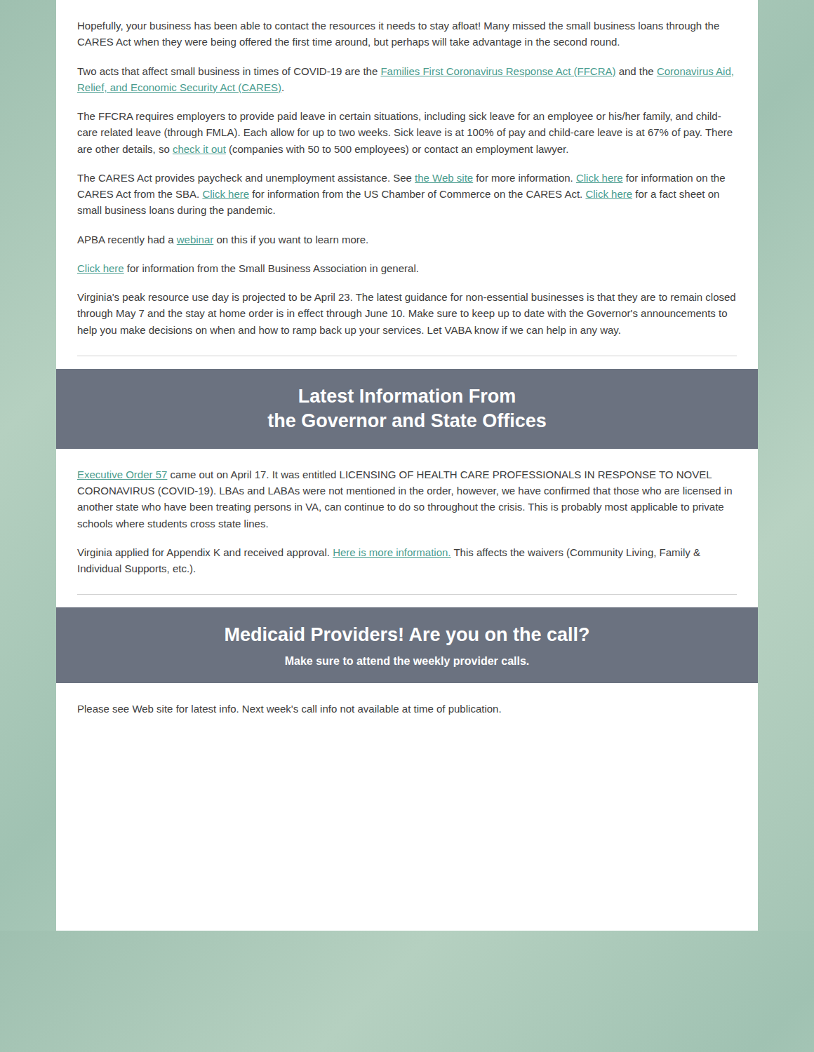Hopefully, your business has been able to contact the resources it needs to stay afloat! Many missed the small business loans through the CARES Act when they were being offered the first time around, but perhaps will take advantage in the second round.
Two acts that affect small business in times of COVID-19 are the Families First Coronavirus Response Act (FFCRA) and the Coronavirus Aid, Relief, and Economic Security Act (CARES).
The FFCRA requires employers to provide paid leave in certain situations, including sick leave for an employee or his/her family, and child-care related leave (through FMLA). Each allow for up to two weeks. Sick leave is at 100% of pay and child-care leave is at 67% of pay. There are other details, so check it out (companies with 50 to 500 employees) or contact an employment lawyer.
The CARES Act provides paycheck and unemployment assistance. See the Web site for more information. Click here for information on the CARES Act from the SBA. Click here for information from the US Chamber of Commerce on the CARES Act. Click here for a fact sheet on small business loans during the pandemic.
APBA recently had a webinar on this if you want to learn more.
Click here for information from the Small Business Association in general.
Virginia's peak resource use day is projected to be April 23. The latest guidance for non-essential businesses is that they are to remain closed through May 7 and the stay at home order is in effect through June 10. Make sure to keep up to date with the Governor's announcements to help you make decisions on when and how to ramp back up your services. Let VABA know if we can help in any way.
Latest Information From
the Governor and State Offices
Executive Order 57 came out on April 17. It was entitled LICENSING OF HEALTH CARE PROFESSIONALS IN RESPONSE TO NOVEL CORONAVIRUS (COVID-19). LBAs and LABAs were not mentioned in the order, however, we have confirmed that those who are licensed in another state who have been treating persons in VA, can continue to do so throughout the crisis. This is probably most applicable to private schools where students cross state lines.
Virginia applied for Appendix K and received approval. Here is more information. This affects the waivers (Community Living, Family & Individual Supports, etc.).
Medicaid Providers! Are you on the call?
Make sure to attend the weekly provider calls.
Please see Web site for latest info. Next week's call info not available at time of publication.